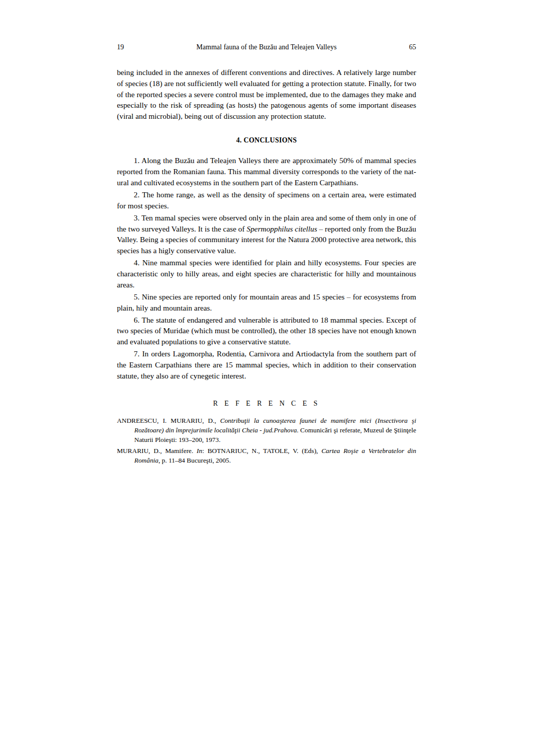19 Mammal fauna of the Buzău and Teleajen Valleys 65
being included in the annexes of different conventions and directives. A relatively large number of species (18) are not sufficiently well evaluated for getting a protection statute. Finally, for two of the reported species a severe control must be implemented, due to the damages they make and especially to the risk of spreading (as hosts) the patogenous agents of some important diseases (viral and microbial), being out of discussion any protection statute.
4. CONCLUSIONS
1. Along the Buzău and Teleajen Valleys there are approximately 50% of mammal species reported from the Romanian fauna. This mammal diversity corresponds to the variety of the natural and cultivated ecosystems in the southern part of the Eastern Carpathians.
2. The home range, as well as the density of specimens on a certain area, were estimated for most species.
3. Ten mamal species were observed only in the plain area and some of them only in one of the two surveyed Valleys. It is the case of Spermopphilus citellus – reported only from the Buzău Valley. Being a species of communitary interest for the Natura 2000 protective area network, this species has a higly conservative value.
4. Nine mammal species were identified for plain and hilly ecosystems. Four species are characteristic only to hilly areas, and eight species are characteristic for hilly and mountainous areas.
5. Nine species are reported only for mountain areas and 15 species – for ecosystems from plain, hily and mountain areas.
6. The statute of endangered and vulnerable is attributed to 18 mammal species. Except of two species of Muridae (which must be controlled), the other 18 species have not enough known and evaluated populations to give a conservative statute.
7. In orders Lagomorpha, Rodentia, Carnivora and Artiodactyla from the southern part of the Eastern Carpathians there are 15 mammal species, which in addition to their conservation statute, they also are of cynegetic interest.
R E F E R E N C E S
ANDREESCU, I. MURARIU, D., Contribuţii la cunoaşterea faunei de mamifere mici (Insectivora şi Rozătoare) din împrejurimile localităţii Cheia - jud.Prahova. Comunicări şi referate, Muzeul de Ştiinţele Naturii Ploieşti: 193–200, 1973.
MURARIU, D., Mamifere. In: BOTNARIUC, N., TATOLE, V. (Eds), Cartea Roşie a Vertebratelor din România, p. 11–84 Bucureşti, 2005.